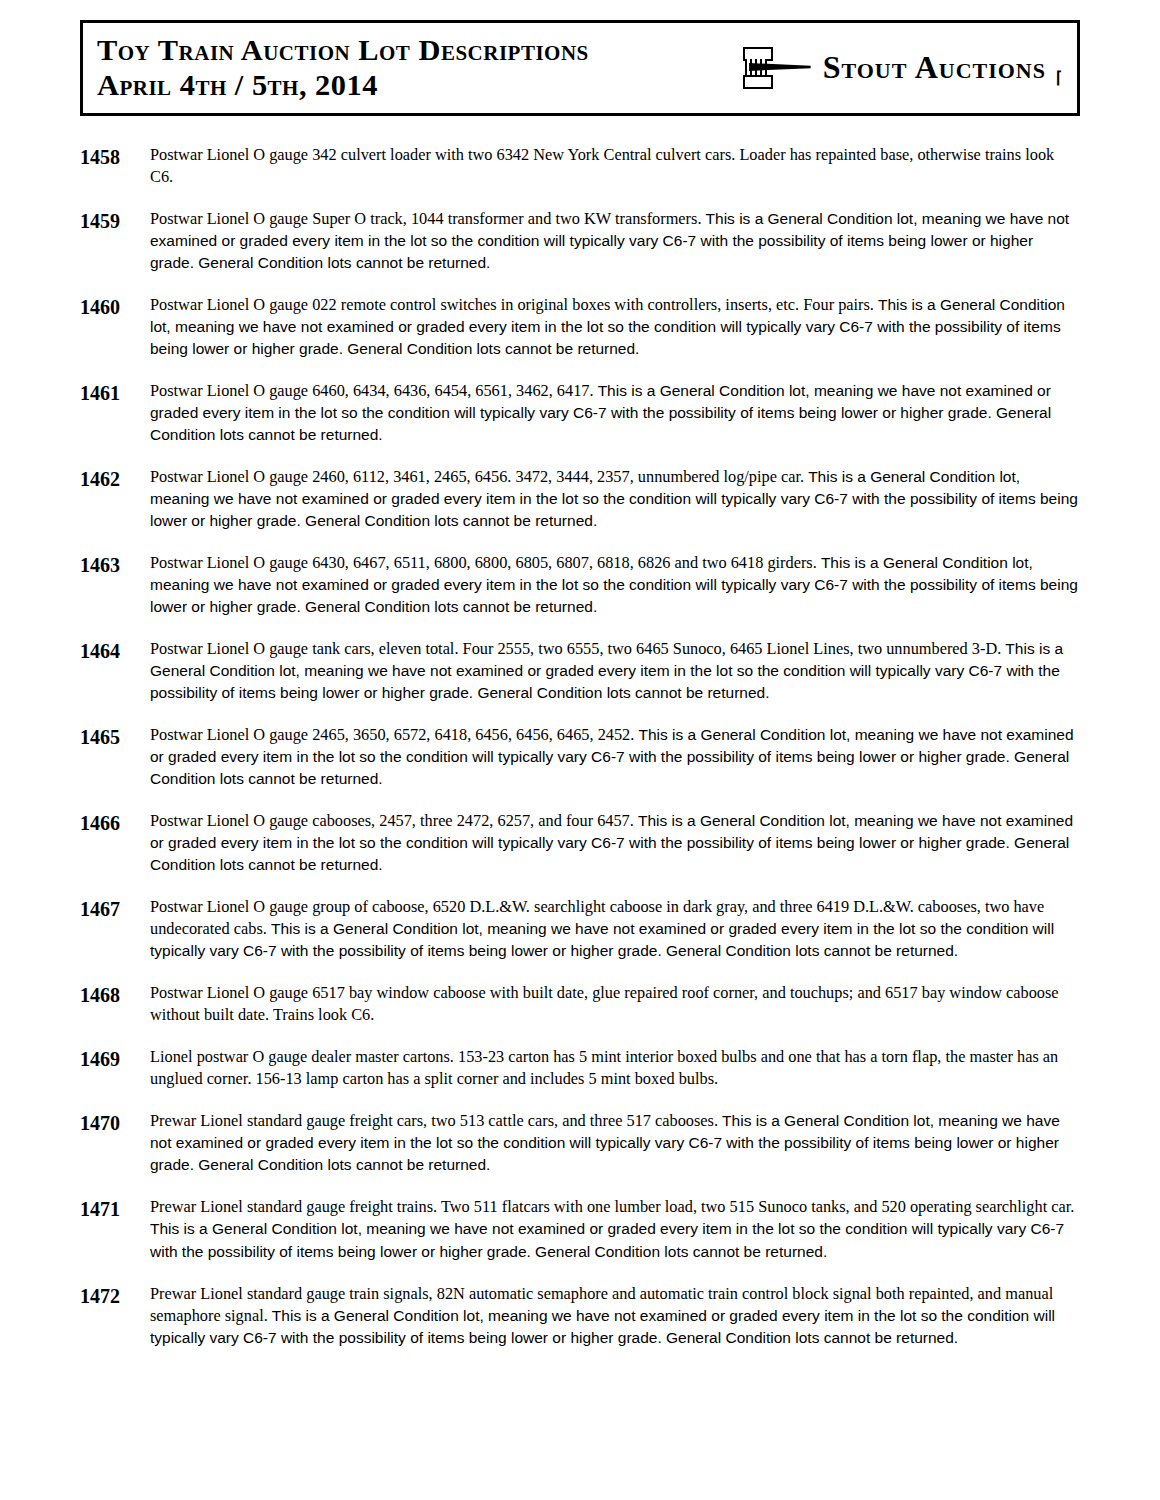Toy Train Auction Lot Descriptions
April 4th / 5th, 2014
Stout Auctions ⌈
1458
Postwar Lionel O gauge 342 culvert loader with two 6342 New York Central culvert cars. Loader has repainted base, otherwise trains look C6.
1459
Postwar Lionel O gauge Super O track, 1044 transformer and two KW transformers. This is a General Condition lot, meaning we have not examined or graded every item in the lot so the condition will typically vary C6-7 with the possibility of items being lower or higher grade. General Condition lots cannot be returned.
1460
Postwar Lionel O gauge 022 remote control switches in original boxes with controllers, inserts, etc. Four pairs. This is a General Condition lot, meaning we have not examined or graded every item in the lot so the condition will typically vary C6-7 with the possibility of items being lower or higher grade. General Condition lots cannot be returned.
1461
Postwar Lionel O gauge 6460, 6434, 6436, 6454, 6561, 3462, 6417. This is a General Condition lot, meaning we have not examined or graded every item in the lot so the condition will typically vary C6-7 with the possibility of items being lower or higher grade. General Condition lots cannot be returned.
1462
Postwar Lionel O gauge 2460, 6112, 3461, 2465, 6456. 3472, 3444, 2357, unnumbered log/pipe car. This is a General Condition lot, meaning we have not examined or graded every item in the lot so the condition will typically vary C6-7 with the possibility of items being lower or higher grade. General Condition lots cannot be returned.
1463
Postwar Lionel O gauge 6430, 6467, 6511, 6800, 6800, 6805, 6807, 6818, 6826 and two 6418 girders. This is a General Condition lot, meaning we have not examined or graded every item in the lot so the condition will typically vary C6-7 with the possibility of items being lower or higher grade. General Condition lots cannot be returned.
1464
Postwar Lionel O gauge tank cars, eleven total. Four 2555, two 6555, two 6465 Sunoco, 6465 Lionel Lines, two unnumbered 3-D. This is a General Condition lot, meaning we have not examined or graded every item in the lot so the condition will typically vary C6-7 with the possibility of items being lower or higher grade. General Condition lots cannot be returned.
1465
Postwar Lionel O gauge 2465, 3650, 6572, 6418, 6456, 6456, 6465, 2452. This is a General Condition lot, meaning we have not examined or graded every item in the lot so the condition will typically vary C6-7 with the possibility of items being lower or higher grade. General Condition lots cannot be returned.
1466
Postwar Lionel O gauge cabooses, 2457, three 2472, 6257, and four 6457. This is a General Condition lot, meaning we have not examined or graded every item in the lot so the condition will typically vary C6-7 with the possibility of items being lower or higher grade. General Condition lots cannot be returned.
1467
Postwar Lionel O gauge group of caboose, 6520 D.L.&W. searchlight caboose in dark gray, and three 6419 D.L.&W. cabooses, two have undecorated cabs. This is a General Condition lot, meaning we have not examined or graded every item in the lot so the condition will typically vary C6-7 with the possibility of items being lower or higher grade. General Condition lots cannot be returned.
1468
Postwar Lionel O gauge 6517 bay window caboose with built date, glue repaired roof corner, and touchups; and 6517 bay window caboose without built date. Trains look C6.
1469
Lionel postwar O gauge dealer master cartons. 153-23 carton has 5 mint interior boxed bulbs and one that has a torn flap, the master has an unglued corner. 156-13 lamp carton has a split corner and includes 5 mint boxed bulbs.
1470
Prewar Lionel standard gauge freight cars, two 513 cattle cars, and three 517 cabooses. This is a General Condition lot, meaning we have not examined or graded every item in the lot so the condition will typically vary C6-7 with the possibility of items being lower or higher grade. General Condition lots cannot be returned.
1471
Prewar Lionel standard gauge freight trains. Two 511 flatcars with one lumber load, two 515 Sunoco tanks, and 520 operating searchlight car. This is a General Condition lot, meaning we have not examined or graded every item in the lot so the condition will typically vary C6-7 with the possibility of items being lower or higher grade. General Condition lots cannot be returned.
1472
Prewar Lionel standard gauge train signals, 82N automatic semaphore and automatic train control block signal both repainted, and manual semaphore signal. This is a General Condition lot, meaning we have not examined or graded every item in the lot so the condition will typically vary C6-7 with the possibility of items being lower or higher grade. General Condition lots cannot be returned.